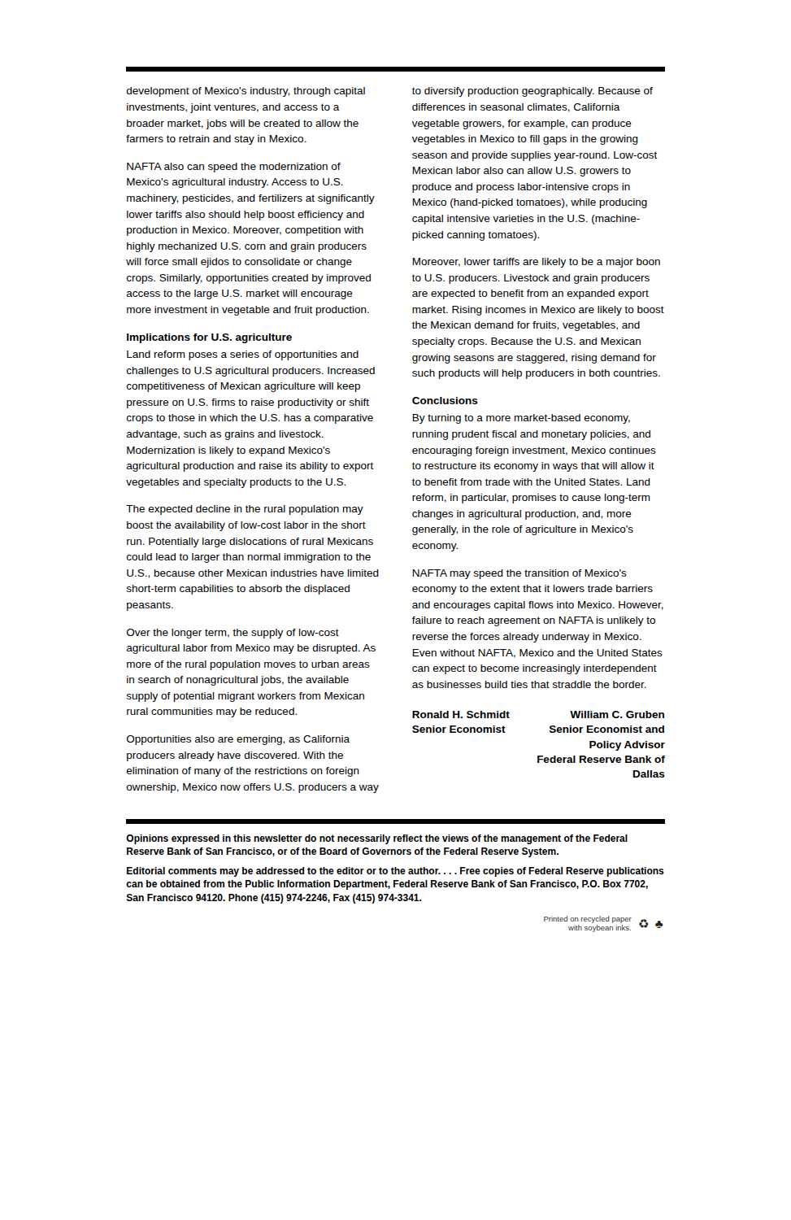development of Mexico's industry, through capital investments, joint ventures, and access to a broader market, jobs will be created to allow the farmers to retrain and stay in Mexico.
NAFTA also can speed the modernization of Mexico's agricultural industry. Access to U.S. machinery, pesticides, and fertilizers at significantly lower tariffs also should help boost efficiency and production in Mexico. Moreover, competition with highly mechanized U.S. corn and grain producers will force small ejidos to consolidate or change crops. Similarly, opportunities created by improved access to the large U.S. market will encourage more investment in vegetable and fruit production.
Implications for U.S. agriculture
Land reform poses a series of opportunities and challenges to U.S agricultural producers. Increased competitiveness of Mexican agriculture will keep pressure on U.S. firms to raise productivity or shift crops to those in which the U.S. has a comparative advantage, such as grains and livestock. Modernization is likely to expand Mexico's agricultural production and raise its ability to export vegetables and specialty products to the U.S.
The expected decline in the rural population may boost the availability of low-cost labor in the short run. Potentially large dislocations of rural Mexicans could lead to larger than normal immigration to the U.S., because other Mexican industries have limited short-term capabilities to absorb the displaced peasants.
Over the longer term, the supply of low-cost agricultural labor from Mexico may be disrupted. As more of the rural population moves to urban areas in search of nonagricultural jobs, the available supply of potential migrant workers from Mexican rural communities may be reduced.
Opportunities also are emerging, as California producers already have discovered. With the elimination of many of the restrictions on foreign ownership, Mexico now offers U.S. producers a way to diversify production geographically. Because of differences in seasonal climates, California vegetable growers, for example, can produce vegetables in Mexico to fill gaps in the growing season and provide supplies year-round. Low-cost Mexican labor also can allow U.S. growers to produce and process labor-intensive crops in Mexico (hand-picked tomatoes), while producing capital intensive varieties in the U.S. (machine-picked canning tomatoes).
Moreover, lower tariffs are likely to be a major boon to U.S. producers. Livestock and grain producers are expected to benefit from an expanded export market. Rising incomes in Mexico are likely to boost the Mexican demand for fruits, vegetables, and specialty crops. Because the U.S. and Mexican growing seasons are staggered, rising demand for such products will help producers in both countries.
Conclusions
By turning to a more market-based economy, running prudent fiscal and monetary policies, and encouraging foreign investment, Mexico continues to restructure its economy in ways that will allow it to benefit from trade with the United States. Land reform, in particular, promises to cause long-term changes in agricultural production, and, more generally, in the role of agriculture in Mexico's economy.
NAFTA may speed the transition of Mexico's economy to the extent that it lowers trade barriers and encourages capital flows into Mexico. However, failure to reach agreement on NAFTA is unlikely to reverse the forces already underway in Mexico. Even without NAFTA, Mexico and the United States can expect to become increasingly interdependent as businesses build ties that straddle the border.
| Ronald H. Schmidt | William C. Gruben |
| Senior Economist | Senior Economist and |
| | Policy Advisor |
| | Federal Reserve Bank of Dallas |
Opinions expressed in this newsletter do not necessarily reflect the views of the management of the Federal Reserve Bank of San Francisco, or of the Board of Governors of the Federal Reserve System.
Editorial comments may be addressed to the editor or to the author. . . . Free copies of Federal Reserve publications can be obtained from the Public Information Department, Federal Reserve Bank of San Francisco, P.O. Box 7702, San Francisco 94120. Phone (415) 974-2246, Fax (415) 974-3341.
Printed on recycled paper
with soybean inks.
♻ ♣